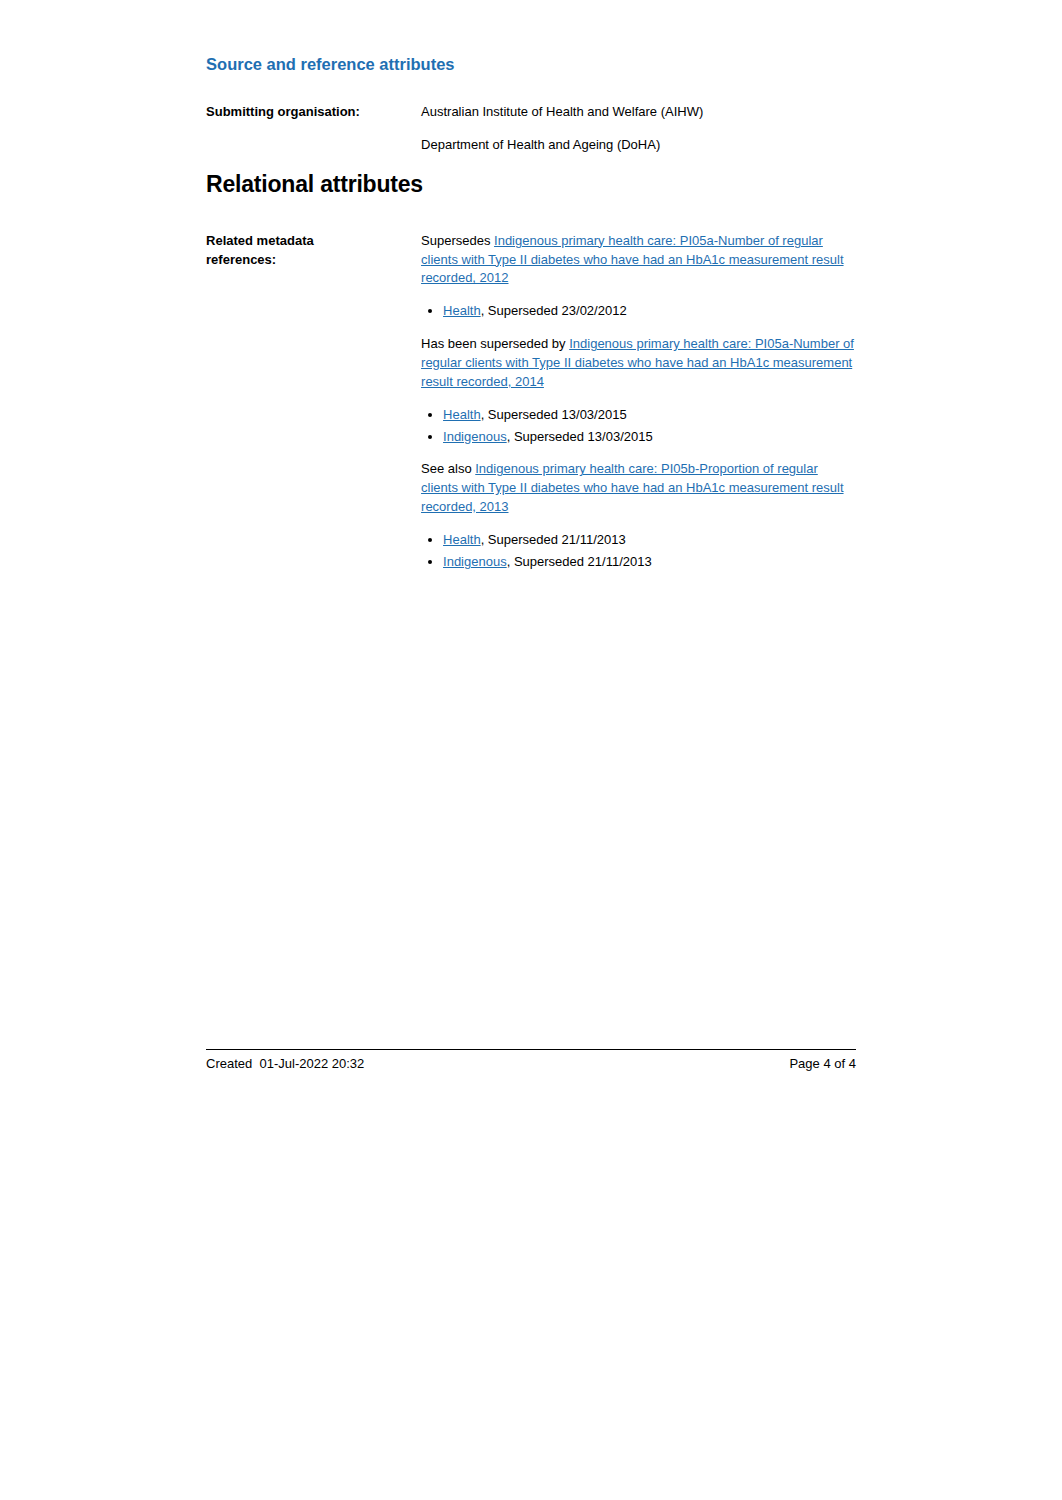Source and reference attributes
| Submitting organisation: | Australian Institute of Health and Welfare (AIHW) Department of Health and Ageing (DoHA) |
Relational attributes
| Related metadata references: | Supersedes Indigenous primary health care: PI05a-Number of regular clients with Type II diabetes who have had an HbA1c measurement result recorded, 2012 Health , Superseded 23/02/2012 Has been superseded by Indigenous primary health care: PI05a-Number of regular clients with Type II diabetes who have had an HbA1c measurement result recorded, 2014 Health , Superseded 13/03/2015 Indigenous , Superseded 13/03/2015 See also Indigenous primary health care: PI05b-Proportion of regular clients with Type II diabetes who have had an HbA1c measurement result recorded, 2013 Health , Superseded 21/11/2013 Indigenous , Superseded 21/11/2013 |
Created 01-Jul-2022 20:32
Page 4 of 4